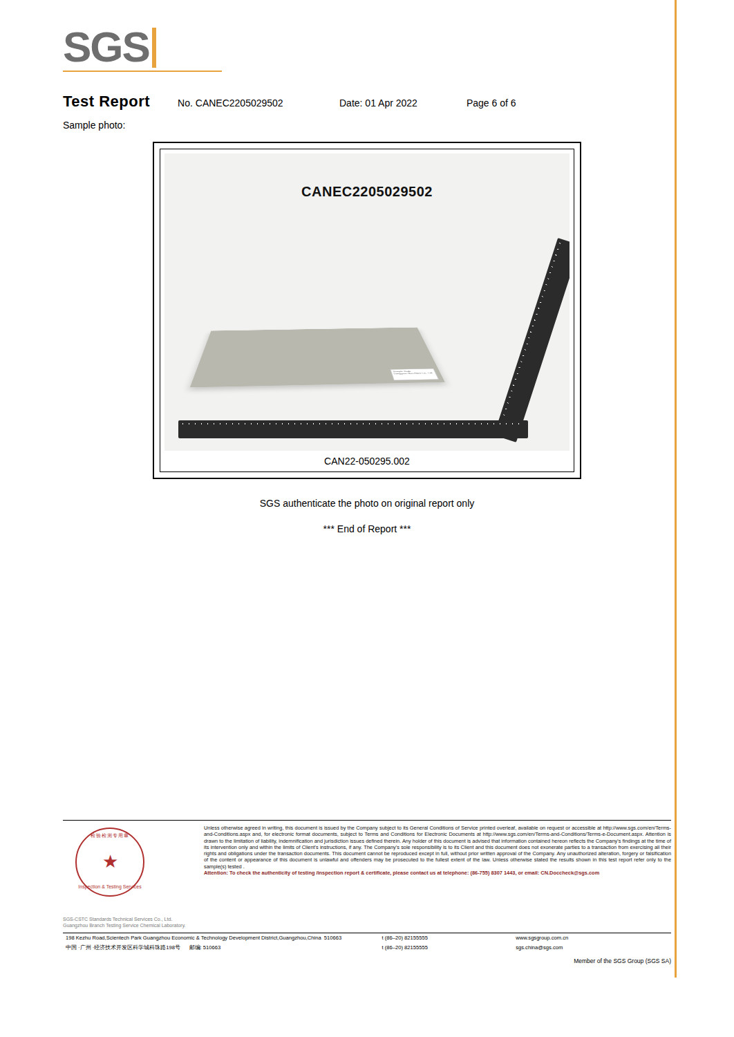SGS
Test Report
No. CANEC2205029502 Date: 01 Apr 2022 Page 6 of 6
Sample photo:
CANEC2205029502
Sample Code
Dongguan Sun Fibre Co., Ltd.
CAN22-050295.002
SGS authenticate the photo on original report only
*** End of Report ***
检验检测专用章
★
Inspection & Testing Services
SGS-CSTC Standards Technical Services Co., Ltd.
Guangzhou Branch Testing Service Chemical Laboratory.
Unless otherwise agreed in writing, this document is issued by the Company subject to its General Conditions of Service printed overleaf, available on request or accessible at http://www.sgs.com/en/Terms-and-Conditions.aspx and, for electronic format documents, subject to Terms and Conditions for Electronic Documents at http://www.sgs.com/en/Terms-and-Conditions/Terms-e-Document.aspx. Attention is drawn to the limitation of liability, indemnification and jurisdiction issues defined therein. Any holder of this document is advised that information contained hereon reflects the Company's findings at the time of its intervention only and within the limits of Client's instructions, if any. The Company's sole responsibility is to its Client and this document does not exonerate parties to a transaction from exercising all their rights and obligations under the transaction documents. This document cannot be reproduced except in full, without prior written approval of the Company. Any unauthorized alteration, forgery or falsification of the content or appearance of this document is unlawful and offenders may be prosecuted to the fullest extent of the law. Unless otherwise stated the results shown in this test report refer only to the sample(s) tested .
Attention: To check the authenticity of testing /inspection report & certificate, please contact us at telephone: (86-755) 8307 1443, or email: CN.Doccheck@sgs.com
| 198 Kezhu Road,Scientech Park Guangzhou Economic & Technology Development District,Guangzhou,China 510663 | t (86–20) 82155555 | www.sgsgroup.com.cn |
| 中国 ·广州 ·经济技术开发区科学城科珠路198号 邮编: 510663 | t (86–20) 82155555 | sgs.china@sgs.com |
Member of the SGS Group (SGS SA)